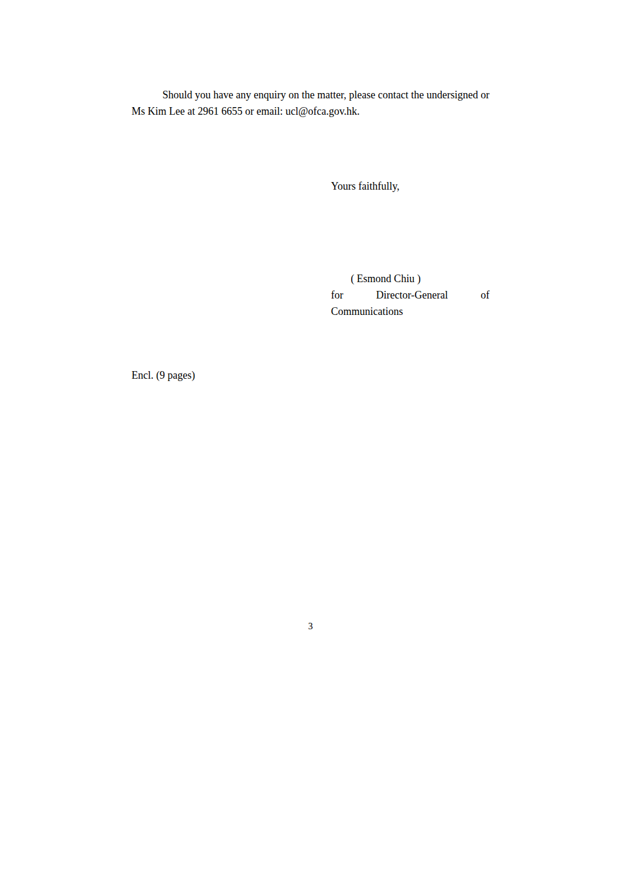Should you have any enquiry on the matter, please contact the undersigned or Ms Kim Lee at 2961 6655 or email: ucl@ofca.gov.hk.
Yours faithfully,
( Esmond Chiu )
for Director-General of Communications
Encl. (9 pages)
3